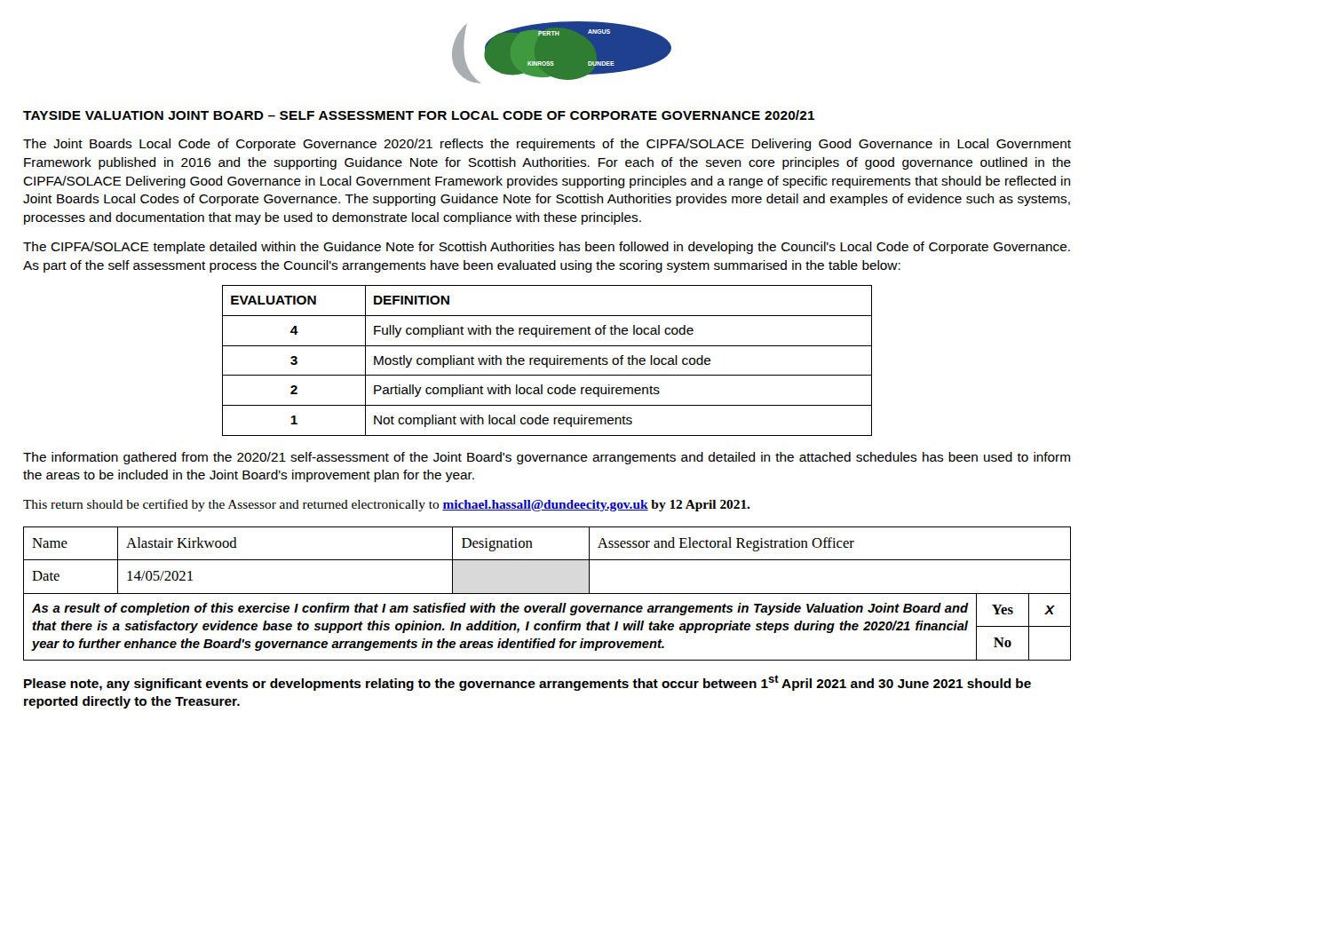PERTH ANGUS KINROSS DUNDEE
TAYSIDE VALUATION JOINT BOARD – SELF ASSESSMENT FOR LOCAL CODE OF CORPORATE GOVERNANCE 2020/21
The Joint Boards Local Code of Corporate Governance 2020/21 reflects the requirements of the CIPFA/SOLACE Delivering Good Governance in Local Government Framework published in 2016 and the supporting Guidance Note for Scottish Authorities. For each of the seven core principles of good governance outlined in the CIPFA/SOLACE Delivering Good Governance in Local Government Framework provides supporting principles and a range of specific requirements that should be reflected in Joint Boards Local Codes of Corporate Governance. The supporting Guidance Note for Scottish Authorities provides more detail and examples of evidence such as systems, processes and documentation that may be used to demonstrate local compliance with these principles.
The CIPFA/SOLACE template detailed within the Guidance Note for Scottish Authorities has been followed in developing the Council's Local Code of Corporate Governance. As part of the self assessment process the Council's arrangements have been evaluated using the scoring system summarised in the table below:
| EVALUATION | DEFINITION |
| --- | --- |
| 4 | Fully compliant with the requirement of the local code |
| 3 | Mostly compliant with the requirements of the local code |
| 2 | Partially compliant with local code requirements |
| 1 | Not compliant with local code requirements |
The information gathered from the 2020/21 self-assessment of the Joint Board's governance arrangements and detailed in the attached schedules has been used to inform the areas to be included in the Joint Board's improvement plan for the year.
This return should be certified by the Assessor and returned electronically to michael.hassall@dundeecity.gov.uk by 12 April 2021.
| Name | Alastair Kirkwood | Designation | Assessor and Electoral Registration Officer |
| Date | 14/05/2021 | | |
| As a result of completion of this exercise I confirm that I am satisfied with the overall governance arrangements in Tayside Valuation Joint Board and that there is a satisfactory evidence base to support this opinion. In addition, I confirm that I will take appropriate steps during the 2020/21 financial year to further enhance the Board's governance arrangements in the areas identified for improvement. | Yes | X |
| No | |
Please note, any significant events or developments relating to the governance arrangements that occur between 1st April 2021 and 30 June 2021 should be reported directly to the Treasurer.